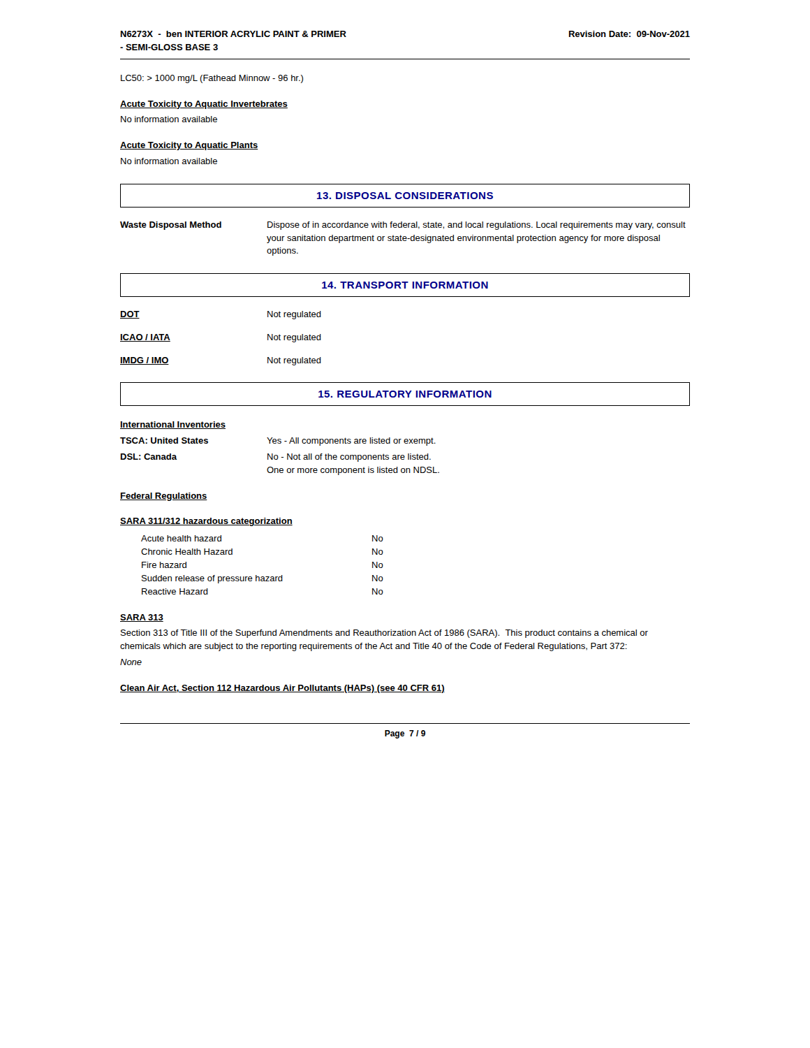N6273X - ben INTERIOR ACRYLIC PAINT & PRIMER
- SEMI-GLOSS BASE 3
Revision Date: 09-Nov-2021
LC50: > 1000 mg/L (Fathead Minnow - 96 hr.)
Acute Toxicity to Aquatic Invertebrates
No information available
Acute Toxicity to Aquatic Plants
No information available
13. DISPOSAL CONSIDERATIONS
Waste Disposal Method
Dispose of in accordance with federal, state, and local regulations. Local requirements may vary, consult your sanitation department or state-designated environmental protection agency for more disposal options.
14. TRANSPORT INFORMATION
DOT
Not regulated
ICAO / IATA
Not regulated
IMDG / IMO
Not regulated
15. REGULATORY INFORMATION
International Inventories
TSCA: United States
Yes - All components are listed or exempt.
DSL: Canada
No - Not all of the components are listed.
One or more component is listed on NDSL.
Federal Regulations
SARA 311/312 hazardous categorization
Acute health hazard
No
Chronic Health Hazard
No
Fire hazard
No
Sudden release of pressure hazard
No
Reactive Hazard
No
SARA 313
Section 313 of Title III of the Superfund Amendments and Reauthorization Act of 1986 (SARA). This product contains a chemical or chemicals which are subject to the reporting requirements of the Act and Title 40 of the Code of Federal Regulations, Part 372:
None
Clean Air Act, Section 112 Hazardous Air Pollutants (HAPs) (see 40 CFR 61)
Page 7 / 9